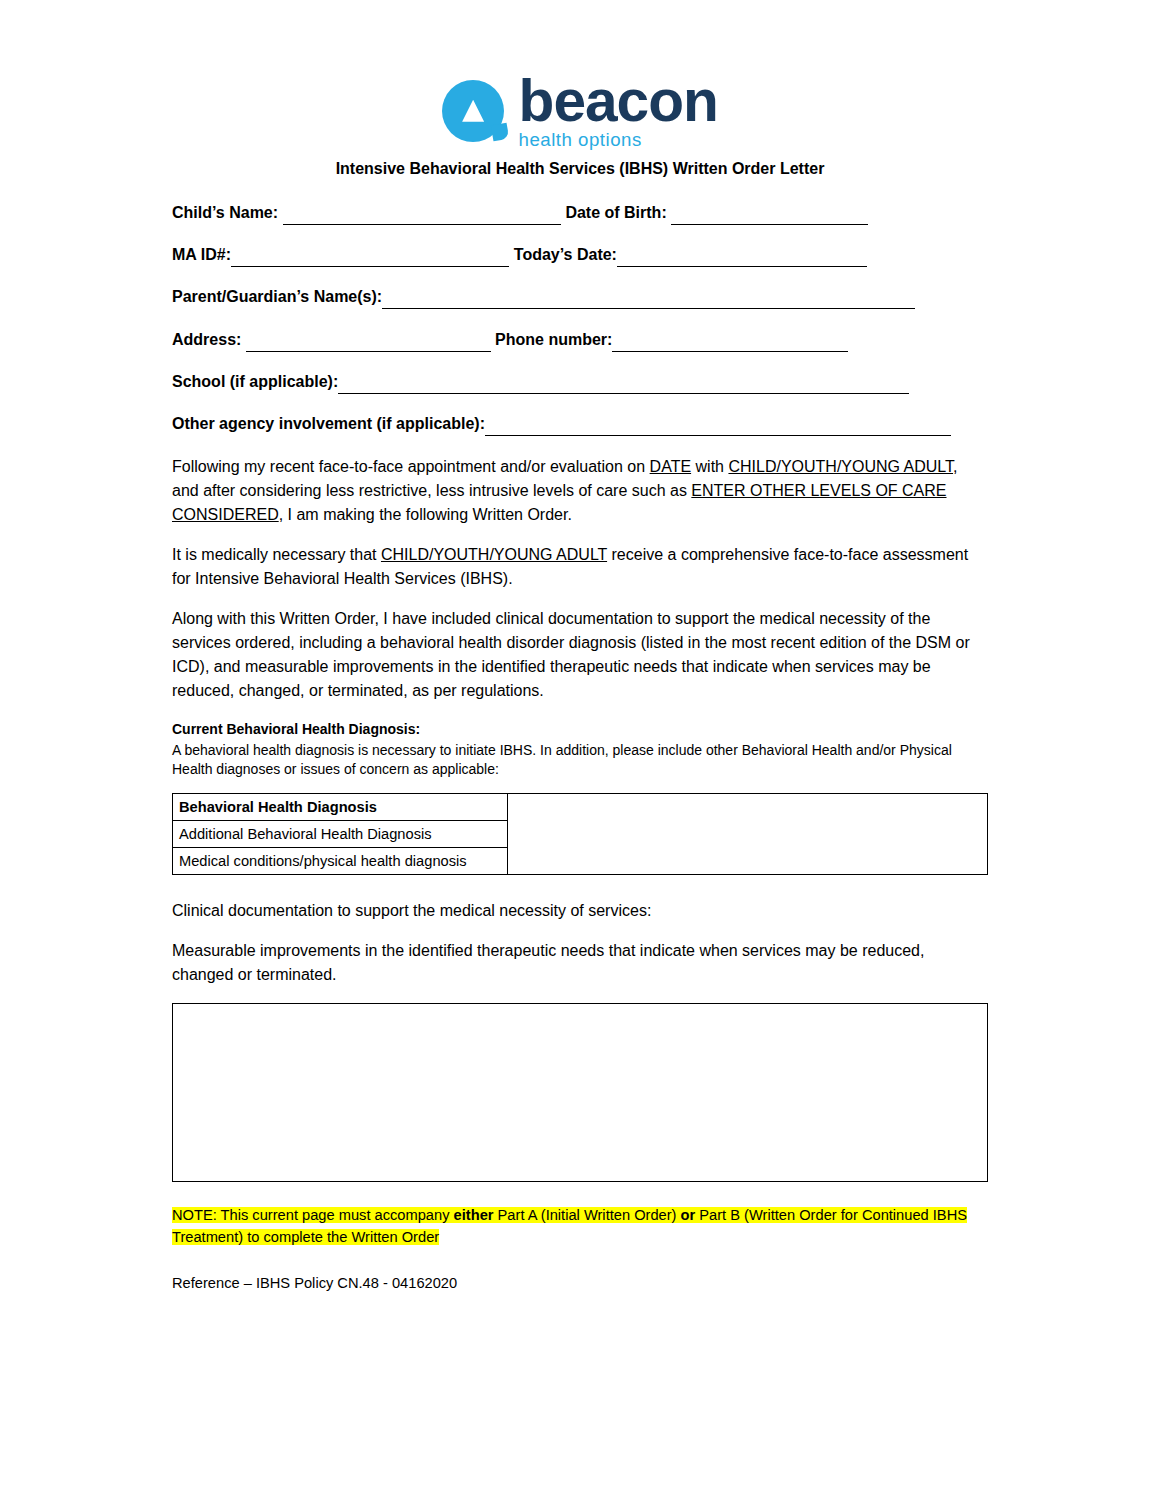beacon
health options
Intensive Behavioral Health Services (IBHS) Written Order Letter
Child’s Name: Date of Birth:
MA ID#: Today’s Date:
Parent/Guardian’s Name(s):
Address: Phone number:
School (if applicable):
Other agency involvement (if applicable):
Following my recent face-to-face appointment and/or evaluation on DATE with CHILD/YOUTH/YOUNG ADULT, and after considering less restrictive, less intrusive levels of care such as ENTER OTHER LEVELS OF CARE CONSIDERED, I am making the following Written Order.
It is medically necessary that CHILD/YOUTH/YOUNG ADULT receive a comprehensive face-to-face assessment for Intensive Behavioral Health Services (IBHS).
Along with this Written Order, I have included clinical documentation to support the medical necessity of the services ordered, including a behavioral health disorder diagnosis (listed in the most recent edition of the DSM or ICD), and measurable improvements in the identified therapeutic needs that indicate when services may be reduced, changed, or terminated, as per regulations.
Current Behavioral Health Diagnosis:
A behavioral health diagnosis is necessary to initiate IBHS. In addition, please include other Behavioral Health and/or Physical Health diagnoses or issues of concern as applicable:
| Behavioral Health Diagnosis | |
| Additional Behavioral Health Diagnosis |
| Medical conditions/physical health diagnosis |
Clinical documentation to support the medical necessity of services:
Measurable improvements in the identified therapeutic needs that indicate when services may be reduced, changed or terminated.
NOTE: This current page must accompany either Part A (Initial Written Order) or Part B (Written Order for Continued IBHS Treatment) to complete the Written Order
Reference – IBHS Policy CN.48 - 04162020